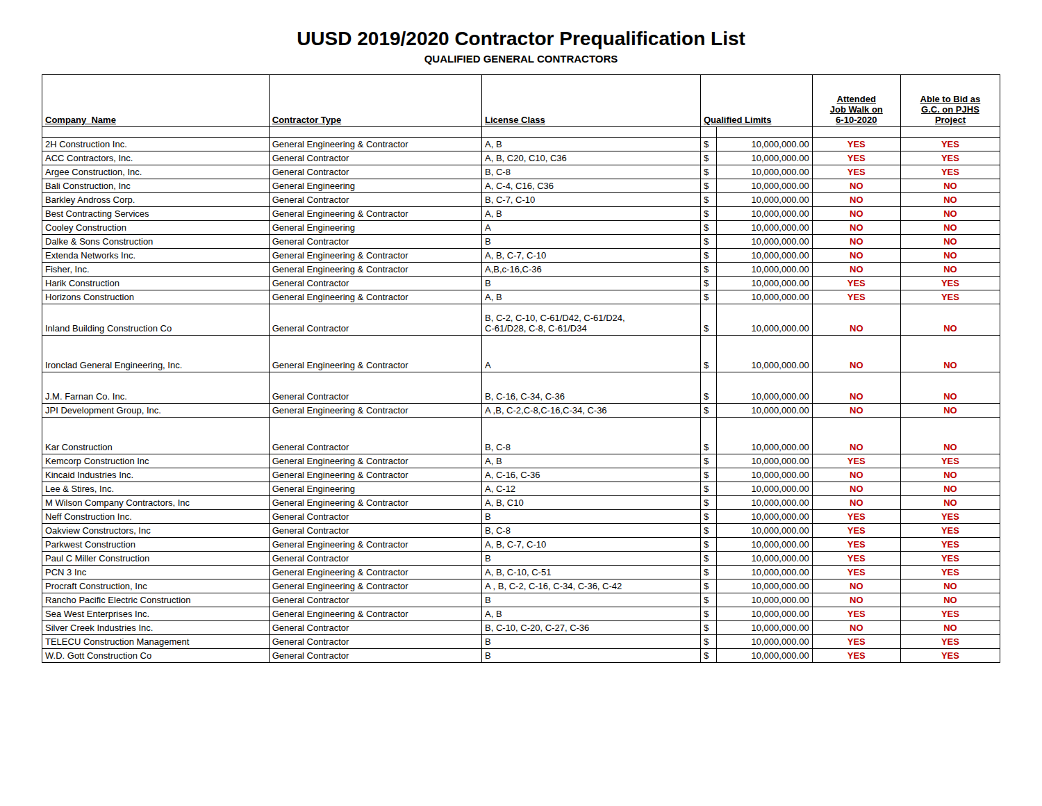UUSD 2019/2020 Contractor Prequalification List
QUALIFIED GENERAL CONTRACTORS
| Company Name | Contractor Type | License Class | Qualified Limits | Attended Job Walk on 6-10-2020 | Able to Bid as G.C. on PJHS Project |
| --- | --- | --- | --- | --- | --- |
| 2H Construction Inc. | General Engineering & Contractor | A, B | $ | 10,000,000.00 | YES | YES |
| ACC Contractors, Inc. | General Contractor | A, B, C20, C10, C36 | $ | 10,000,000.00 | YES | YES |
| Argee Construction, Inc. | General Contractor | B, C-8 | $ | 10,000,000.00 | YES | YES |
| Bali Construction, Inc | General Engineering | A, C-4, C16, C36 | $ | 10,000,000.00 | NO | NO |
| Barkley Andross Corp. | General Contractor | B, C-7, C-10 | $ | 10,000,000.00 | NO | NO |
| Best Contracting Services | General Engineering & Contractor | A, B | $ | 10,000,000.00 | NO | NO |
| Cooley Construction | General Engineering | A | $ | 10,000,000.00 | NO | NO |
| Dalke & Sons Construction | General Contractor | B | $ | 10,000,000.00 | NO | NO |
| Extenda Networks Inc. | General Engineering & Contractor | A, B, C-7, C-10 | $ | 10,000,000.00 | NO | NO |
| Fisher, Inc. | General Engineering & Contractor | A,B,c-16,C-36 | $ | 10,000,000.00 | NO | NO |
| Harik Construction | General Contractor | B | $ | 10,000,000.00 | YES | YES |
| Horizons Construction | General Engineering & Contractor | A, B | $ | 10,000,000.00 | YES | YES |
| Inland Building Construction Co | General Contractor | B, C-2, C-10, C-61/D42, C-61/D24, C-61/D28, C-8, C-61/D34 | $ | 10,000,000.00 | NO | NO |
| Ironclad General Engineering, Inc. | General Engineering & Contractor | A | $ | 10,000,000.00 | NO | NO |
| J.M. Farnan Co. Inc. | General Contractor | B, C-16, C-34, C-36 | $ | 10,000,000.00 | NO | NO |
| JPI Development Group, Inc. | General Engineering & Contractor | A ,B, C-2,C-8,C-16,C-34, C-36 | $ | 10,000,000.00 | NO | NO |
| Kar Construction | General Contractor | B, C-8 | $ | 10,000,000.00 | NO | NO |
| Kemcorp Construction Inc | General Engineering & Contractor | A, B | $ | 10,000,000.00 | YES | YES |
| Kincaid Industries Inc. | General Engineering & Contractor | A, C-16, C-36 | $ | 10,000,000.00 | NO | NO |
| Lee & Stires, Inc. | General Engineering | A, C-12 | $ | 10,000,000.00 | NO | NO |
| M Wilson Company Contractors, Inc | General Engineering & Contractor | A, B, C10 | $ | 10,000,000.00 | NO | NO |
| Neff Construction Inc. | General Contractor | B | $ | 10,000,000.00 | YES | YES |
| Oakview Constructors, Inc | General Contractor | B, C-8 | $ | 10,000,000.00 | YES | YES |
| Parkwest Construction | General Engineering & Contractor | A, B, C-7, C-10 | $ | 10,000,000.00 | YES | YES |
| Paul C Miller Construction | General Contractor | B | $ | 10,000,000.00 | YES | YES |
| PCN 3 Inc | General Engineering & Contractor | A, B, C-10, C-51 | $ | 10,000,000.00 | YES | YES |
| Procraft Construction, Inc | General Engineering & Contractor | A , B, C-2, C-16, C-34, C-36, C-42 | $ | 10,000,000.00 | NO | NO |
| Rancho Pacific Electric Construction | General Contractor | B | $ | 10,000,000.00 | NO | NO |
| Sea West Enterprises Inc. | General Engineering & Contractor | A, B | $ | 10,000,000.00 | YES | YES |
| Silver Creek Industries Inc. | General Contractor | B, C-10, C-20, C-27, C-36 | $ | 10,000,000.00 | NO | NO |
| TELECU Construction Management | General Contractor | B | $ | 10,000,000.00 | YES | YES |
| W.D. Gott Construction Co | General Contractor | B | $ | 10,000,000.00 | YES | YES |